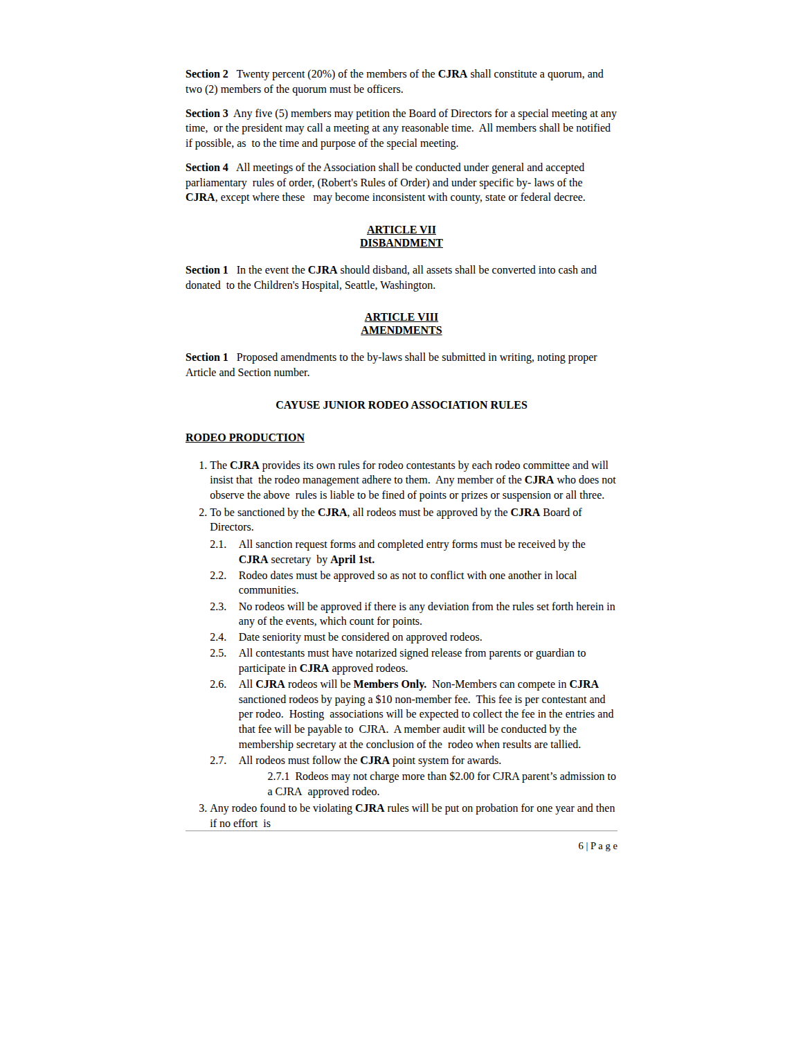Section 2 Twenty percent (20%) of the members of the CJRA shall constitute a quorum, and two (2) members of the quorum must be officers.
Section 3 Any five (5) members may petition the Board of Directors for a special meeting at any time, or the president may call a meeting at any reasonable time. All members shall be notified if possible, as to the time and purpose of the special meeting.
Section 4 All meetings of the Association shall be conducted under general and accepted parliamentary rules of order, (Robert's Rules of Order) and under specific by- laws of the CJRA, except where these may become inconsistent with county, state or federal decree.
ARTICLE VII
DISBANDMENT
Section 1 In the event the CJRA should disband, all assets shall be converted into cash and donated to the Children's Hospital, Seattle, Washington.
ARTICLE VIII
AMENDMENTS
Section 1 Proposed amendments to the by-laws shall be submitted in writing, noting proper Article and Section number.
CAYUSE JUNIOR RODEO ASSOCIATION RULES
RODEO PRODUCTION
The CJRA provides its own rules for rodeo contestants by each rodeo committee and will insist that the rodeo management adhere to them. Any member of the CJRA who does not observe the above rules is liable to be fined of points or prizes or suspension or all three.
To be sanctioned by the CJRA, all rodeos must be approved by the CJRA Board of Directors.
2.1. All sanction request forms and completed entry forms must be received by the CJRA secretary by April 1st.
2.2. Rodeo dates must be approved so as not to conflict with one another in local communities.
2.3. No rodeos will be approved if there is any deviation from the rules set forth herein in any of the events, which count for points.
2.4. Date seniority must be considered on approved rodeos.
2.5. All contestants must have notarized signed release from parents or guardian to participate in CJRA approved rodeos.
2.6. All CJRA rodeos will be Members Only. Non-Members can compete in CJRA sanctioned rodeos by paying a $10 non-member fee. This fee is per contestant and per rodeo. Hosting associations will be expected to collect the fee in the entries and that fee will be payable to CJRA. A member audit will be conducted by the membership secretary at the conclusion of the rodeo when results are tallied.
2.7. All rodeos must follow the CJRA point system for awards.
2.7.1 Rodeos may not charge more than $2.00 for CJRA parent’s admission to a CJRA approved rodeo.
Any rodeo found to be violating CJRA rules will be put on probation for one year and then if no effort is
6 | P a g e